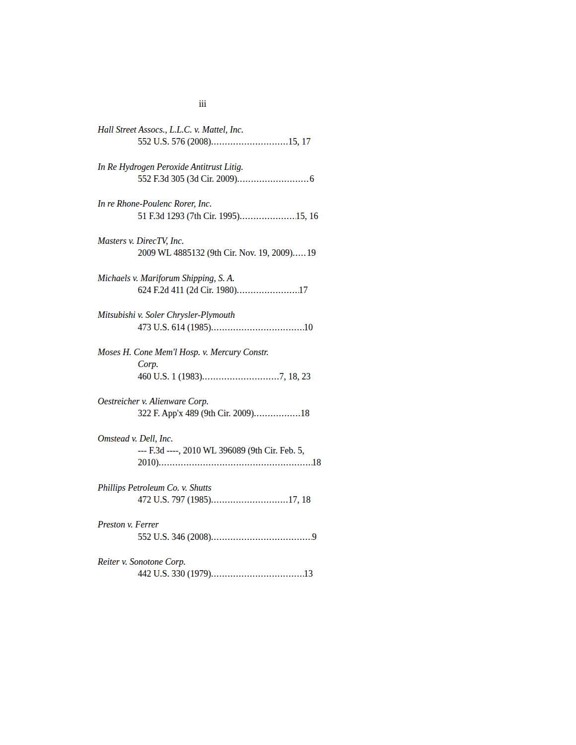iii
Hall Street Assocs., L.L.C. v. Mattel, Inc. 552 U.S. 576 (2008) 15, 17
In Re Hydrogen Peroxide Antitrust Litig. 552 F.3d 305 (3d Cir. 2009) 6
In re Rhone-Poulenc Rorer, Inc. 51 F.3d 1293 (7th Cir. 1995) 15, 16
Masters v. DirecTV, Inc. 2009 WL 4885132 (9th Cir. Nov. 19, 2009) 19
Michaels v. Mariforum Shipping, S. A. 624 F.2d 411 (2d Cir. 1980) 17
Mitsubishi v. Soler Chrysler-Plymouth 473 U.S. 614 (1985) 10
Moses H. Cone Mem'l Hosp. v. Mercury Constr. Corp. 460 U.S. 1 (1983) 7, 18, 23
Oestreicher v. Alienware Corp. 322 F. App'x 489 (9th Cir. 2009) 18
Omstead v. Dell, Inc. --- F.3d ----, 2010 WL 396089 (9th Cir. Feb. 5, 2010) 18
Phillips Petroleum Co. v. Shutts 472 U.S. 797 (1985) 17, 18
Preston v. Ferrer 552 U.S. 346 (2008) 9
Reiter v. Sonotone Corp. 442 U.S. 330 (1979) 13